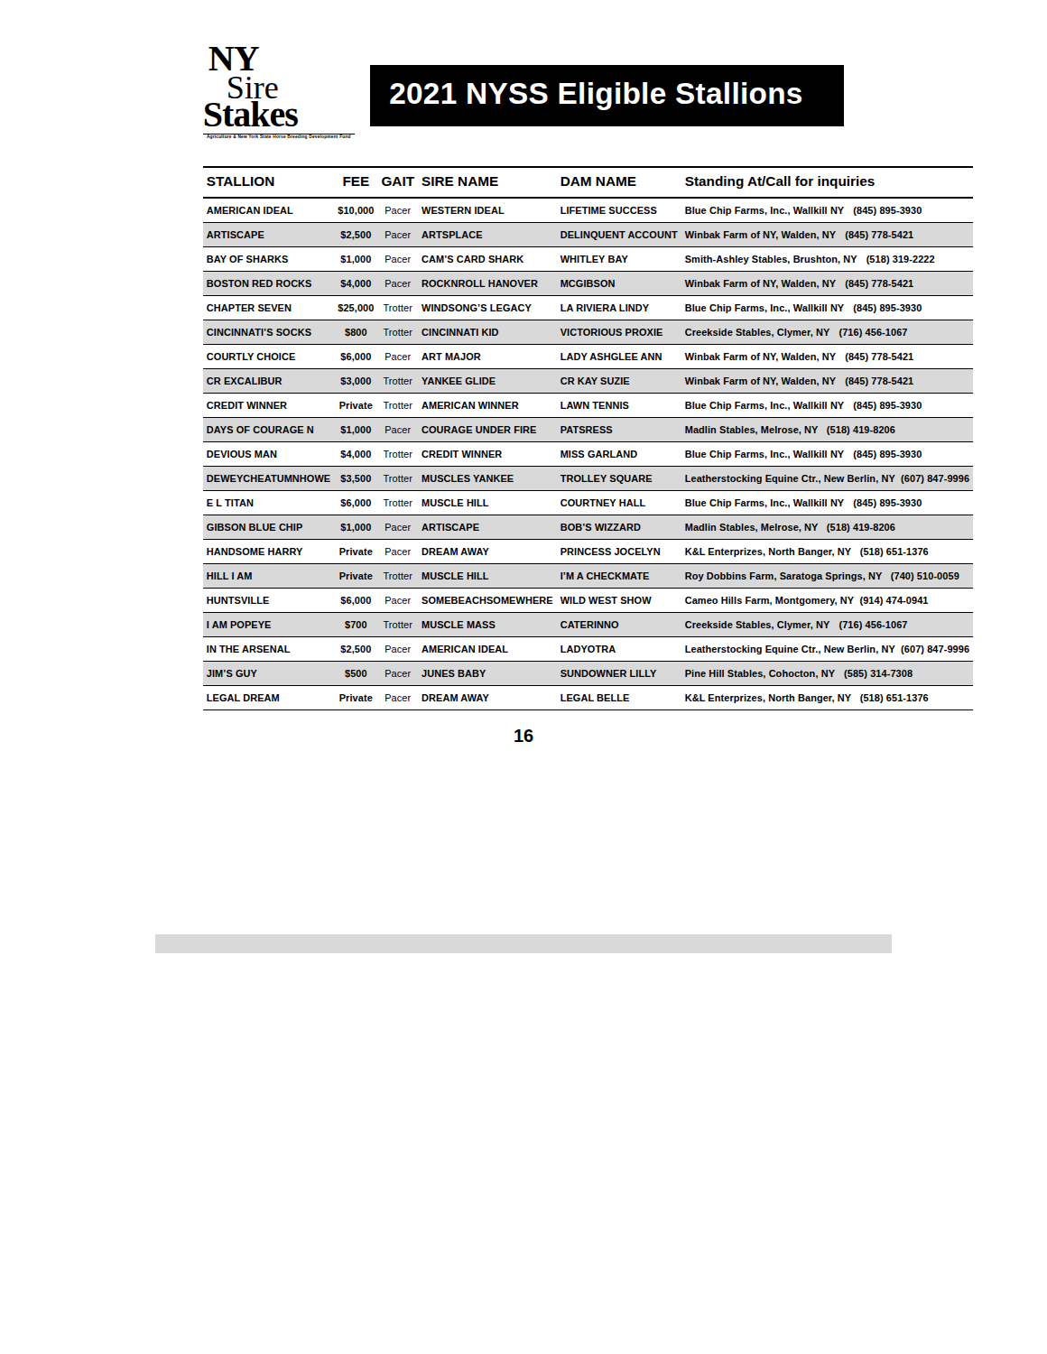NY Sire Stakes
Agriculture & New York State Horse Breeding Development Fund
2021 NYSS Eligible Stallions
| STALLION | FEE | GAIT | SIRE NAME | DAM NAME | Standing At/Call for inquiries |
| --- | --- | --- | --- | --- | --- |
| AMERICAN IDEAL | $10,000 | Pacer | WESTERN IDEAL | LIFETIME SUCCESS | Blue Chip Farms, Inc., Wallkill NY (845) 895-3930 |
| ARTISCAPE | $2,500 | Pacer | ARTSPLACE | DELINQUENT ACCOUNT | Winbak Farm of NY, Walden, NY (845) 778-5421 |
| BAY OF SHARKS | $1,000 | Pacer | CAM’S CARD SHARK | WHITLEY BAY | Smith-Ashley Stables, Brushton, NY (518) 319-2222 |
| BOSTON RED ROCKS | $4,000 | Pacer | ROCKNROLL HANOVER | MCGIBSON | Winbak Farm of NY, Walden, NY (845) 778-5421 |
| CHAPTER SEVEN | $25,000 | Trotter | WINDSONG’S LEGACY | LA RIVIERA LINDY | Blue Chip Farms, Inc., Wallkill NY (845) 895-3930 |
| CINCINNATI’S SOCKS | $800 | Trotter | CINCINNATI KID | VICTORIOUS PROXIE | Creekside Stables, Clymer, NY (716) 456-1067 |
| COURTLY CHOICE | $6,000 | Pacer | ART MAJOR | LADY ASHGLEE ANN | Winbak Farm of NY, Walden, NY (845) 778-5421 |
| CR EXCALIBUR | $3,000 | Trotter | YANKEE GLIDE | CR KAY SUZIE | Winbak Farm of NY, Walden, NY (845) 778-5421 |
| CREDIT WINNER | Private | Trotter | AMERICAN WINNER | LAWN TENNIS | Blue Chip Farms, Inc., Wallkill NY (845) 895-3930 |
| DAYS OF COURAGE N | $1,000 | Pacer | COURAGE UNDER FIRE | PATSRESS | Madlin Stables, Melrose, NY (518) 419-8206 |
| DEVIOUS MAN | $4,000 | Trotter | CREDIT WINNER | MISS GARLAND | Blue Chip Farms, Inc., Wallkill NY (845) 895-3930 |
| DEWEYCHEATUMNHOWE | $3,500 | Trotter | MUSCLES YANKEE | TROLLEY SQUARE | Leatherstocking Equine Ctr., New Berlin, NY (607) 847-9996 |
| E L TITAN | $6,000 | Trotter | MUSCLE HILL | COURTNEY HALL | Blue Chip Farms, Inc., Wallkill NY (845) 895-3930 |
| GIBSON BLUE CHIP | $1,000 | Pacer | ARTISCAPE | BOB’S WIZZARD | Madlin Stables, Melrose, NY (518) 419-8206 |
| HANDSOME HARRY | Private | Pacer | DREAM AWAY | PRINCESS JOCELYN | K&L Enterprizes, North Banger, NY (518) 651-1376 |
| HILL I AM | Private | Trotter | MUSCLE HILL | I’M A CHECKMATE | Roy Dobbins Farm, Saratoga Springs, NY (740) 510-0059 |
| HUNTSVILLE | $6,000 | Pacer | SOMEBEACHSOMEWHERE | WILD WEST SHOW | Cameo Hills Farm, Montgomery, NY (914) 474-0941 |
| I AM POPEYE | $700 | Trotter | MUSCLE MASS | CATERINNO | Creekside Stables, Clymer, NY (716) 456-1067 |
| IN THE ARSENAL | $2,500 | Pacer | AMERICAN IDEAL | LADYOTRA | Leatherstocking Equine Ctr., New Berlin, NY (607) 847-9996 |
| JIM’S GUY | $500 | Pacer | JUNES BABY | SUNDOWNER LILLY | Pine Hill Stables, Cohocton, NY (585) 314-7308 |
| LEGAL DREAM | Private | Pacer | DREAM AWAY | LEGAL BELLE | K&L Enterprizes, North Banger, NY (518) 651-1376 |
16